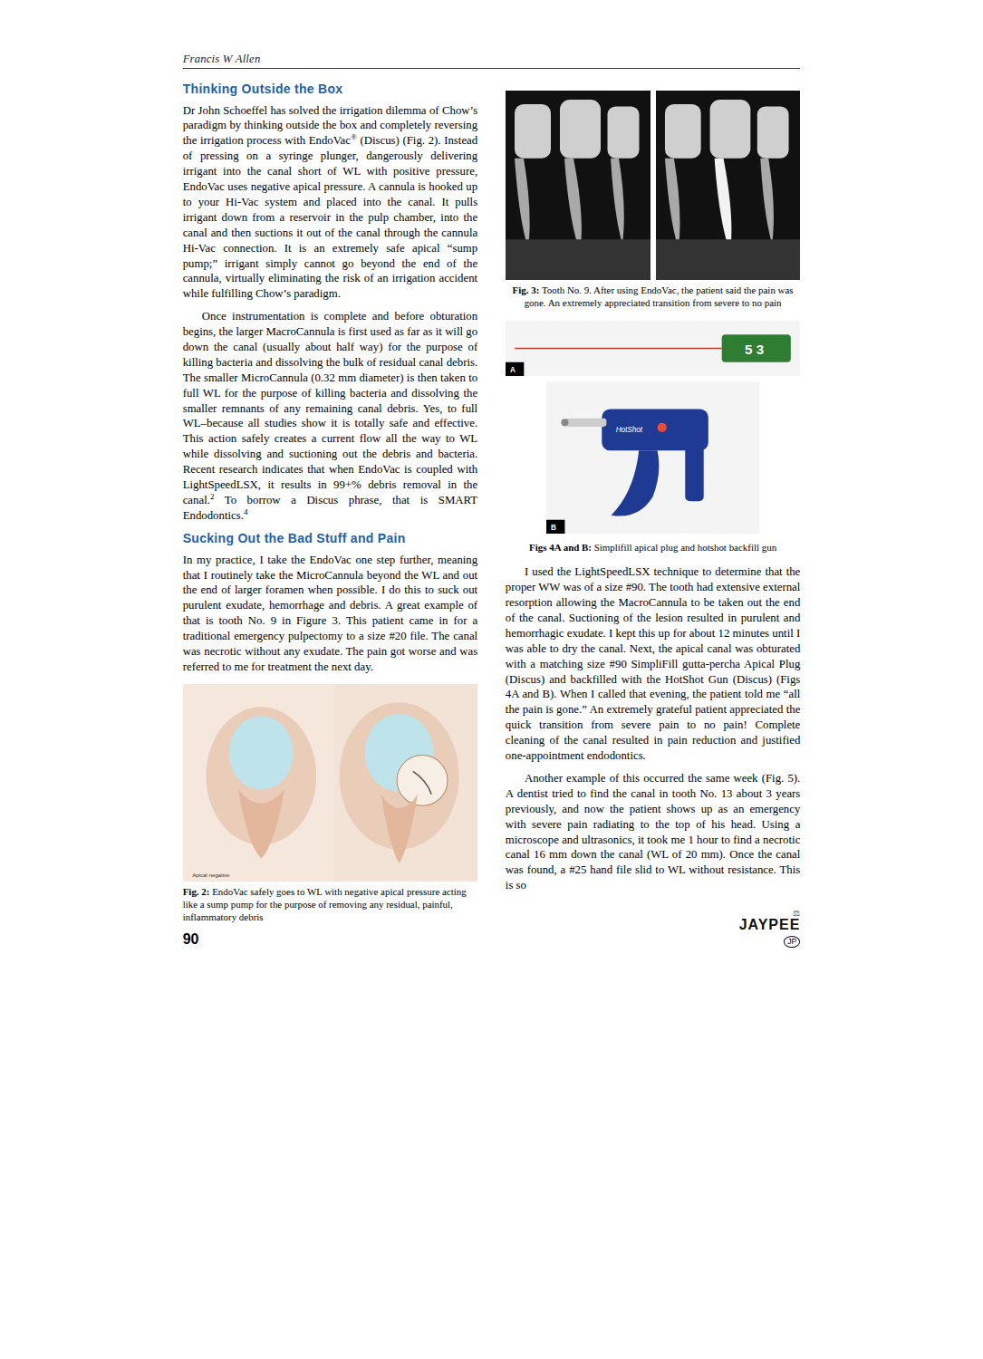Francis W Allen
Thinking Outside the Box
Dr John Schoeffel has solved the irrigation dilemma of Chow’s paradigm by thinking outside the box and completely reversing the irrigation process with EndoVac® (Discus) (Fig. 2). Instead of pressing on a syringe plunger, dangerously delivering irrigant into the canal short of WL with positive pressure, EndoVac uses negative apical pressure. A cannula is hooked up to your Hi-Vac system and placed into the canal. It pulls irrigant down from a reservoir in the pulp chamber, into the canal and then suctions it out of the canal through the cannula Hi-Vac connection. It is an extremely safe apical “sump pump;” irrigant simply cannot go beyond the end of the cannula, virtually eliminating the risk of an irrigation accident while fulfilling Chow’s paradigm.
Once instrumentation is complete and before obturation begins, the larger MacroCannula is first used as far as it will go down the canal (usually about half way) for the purpose of killing bacteria and dissolving the bulk of residual canal debris. The smaller MicroCannula (0.32 mm diameter) is then taken to full WL for the purpose of killing bacteria and dissolving the smaller remnants of any remaining canal debris. Yes, to full WL–because all studies show it is totally safe and effective. This action safely creates a current flow all the way to WL while dissolving and suctioning out the debris and bacteria. Recent research indicates that when EndoVac is coupled with LightSpeedLSX, it results in 99+% debris removal in the canal.2 To borrow a Discus phrase, that is SMART Endodontics.4
Sucking Out the Bad Stuff and Pain
In my practice, I take the EndoVac one step further, meaning that I routinely take the MicroCannula beyond the WL and out the end of larger foramen when possible. I do this to suck out purulent exudate, hemorrhage and debris. A great example of that is tooth No. 9 in Figure 3. This patient came in for a traditional emergency pulpectomy to a size #20 file. The canal was necrotic without any exudate. The pain got worse and was referred to me for treatment the next day.
Fig. 2: EndoVac safely goes to WL with negative apical pressure acting like a sump pump for the purpose of removing any residual, painful, inflammatory debris
Fig. 3: Tooth No. 9. After using EndoVac, the patient said the pain was gone. An extremely appreciated transition from severe to no pain
Figs 4A and B: Simplifill apical plug and hotshot backfill gun
I used the LightSpeedLSX technique to determine that the proper WW was of a size #90. The tooth had extensive external resorption allowing the MacroCannula to be taken out the end of the canal. Suctioning of the lesion resulted in purulent and hemorrhagic exudate. I kept this up for about 12 minutes until I was able to dry the canal. Next, the apical canal was obturated with a matching size #90 SimpliFill gutta-percha Apical Plug (Discus) and backfilled with the HotShot Gun (Discus) (Figs 4A and B). When I called that evening, the patient told me “all the pain is gone.” An extremely grateful patient appreciated the quick transition from severe pain to no pain! Complete cleaning of the canal resulted in pain reduction and justified one-appointment endodontics.
Another example of this occurred the same week (Fig. 5). A dentist tried to find the canal in tooth No. 13 about 3 years previously, and now the patient shows up as an emergency with severe pain radiating to the top of his head. Using a microscope and ultrasonics, it took me 1 hour to find a necrotic canal 16 mm down the canal (WL of 20 mm). Once the canal was found, a #25 hand file slid to WL without resistance. This is so
90
⚖
JAYPEE
JP